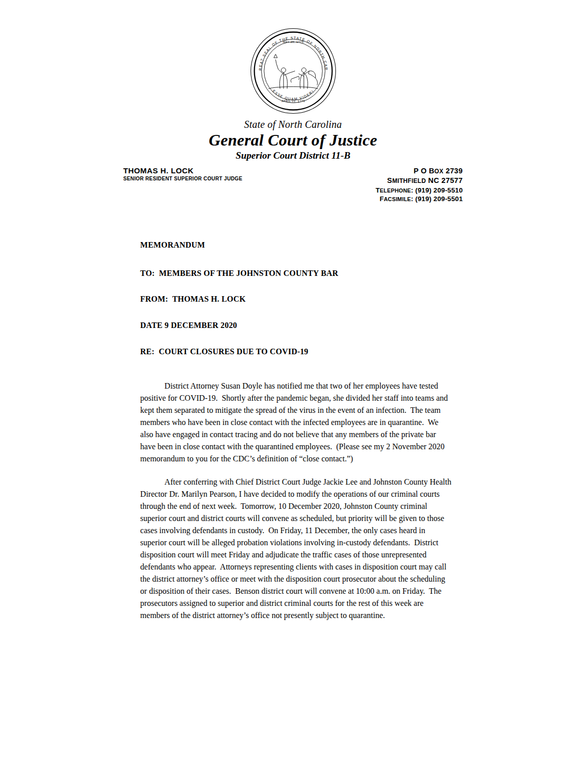THE GREAT SEAL OF THE STATE OF NORTH CAROLINA ESSE QUAM VIDERI MAY 20, 1775 APRIL 12, 1776
State of North Carolina
General Court of Justice
Superior Court District 11-B
THOMAS H. LOCK
SENIOR RESIDENT SUPERIOR COURT JUDGE
P O BOX 2739
SMITHFIELD NC 27577
TELEPHONE: (919) 209-5510
FACSIMILE: (919) 209-5501
MEMORANDUM
TO: MEMBERS OF THE JOHNSTON COUNTY BAR
FROM: THOMAS H. LOCK
DATE 9 DECEMBER 2020
RE: COURT CLOSURES DUE TO COVID-19
District Attorney Susan Doyle has notified me that two of her employees have tested positive for COVID-19. Shortly after the pandemic began, she divided her staff into teams and kept them separated to mitigate the spread of the virus in the event of an infection. The team members who have been in close contact with the infected employees are in quarantine. We also have engaged in contact tracing and do not believe that any members of the private bar have been in close contact with the quarantined employees. (Please see my 2 November 2020 memorandum to you for the CDC’s definition of “close contact.”)
After conferring with Chief District Court Judge Jackie Lee and Johnston County Health Director Dr. Marilyn Pearson, I have decided to modify the operations of our criminal courts through the end of next week. Tomorrow, 10 December 2020, Johnston County criminal superior court and district courts will convene as scheduled, but priority will be given to those cases involving defendants in custody. On Friday, 11 December, the only cases heard in superior court will be alleged probation violations involving in-custody defendants. District disposition court will meet Friday and adjudicate the traffic cases of those unrepresented defendants who appear. Attorneys representing clients with cases in disposition court may call the district attorney’s office or meet with the disposition court prosecutor about the scheduling or disposition of their cases. Benson district court will convene at 10:00 a.m. on Friday. The prosecutors assigned to superior and district criminal courts for the rest of this week are members of the district attorney’s office not presently subject to quarantine.